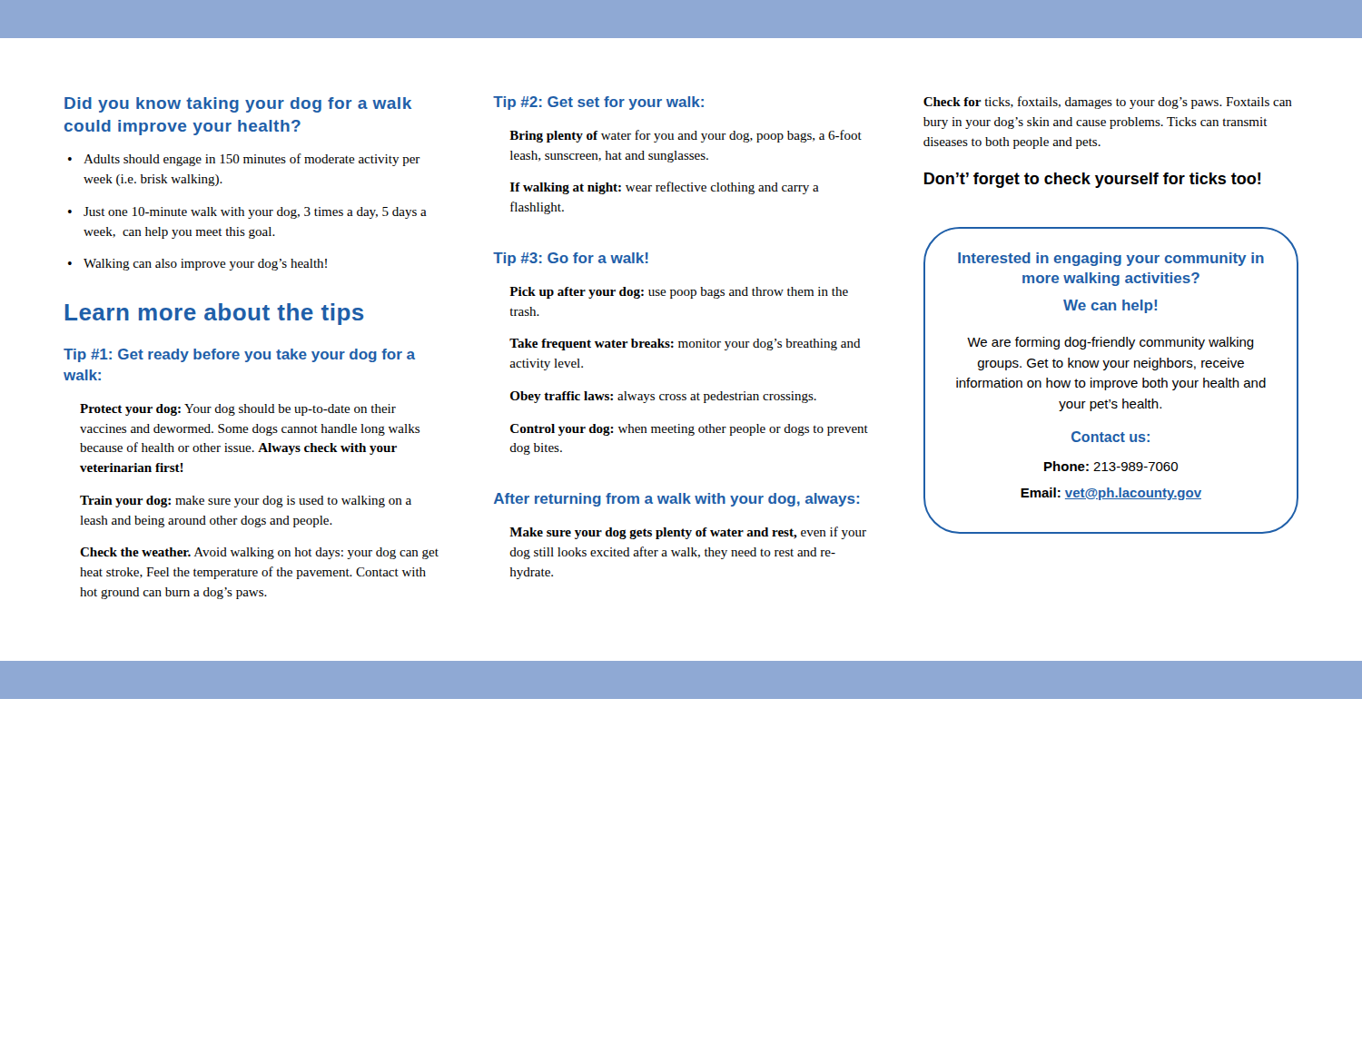Did you know taking your dog for a walk could improve your health?
Adults should engage in 150 minutes of moderate activity per week (i.e. brisk walking).
Just one 10-minute walk with your dog, 3 times a day, 5 days a week, can help you meet this goal.
Walking can also improve your dog’s health!
Learn more about the tips
Tip #1: Get ready before you take your dog for a walk:
Protect your dog: Your dog should be up-to-date on their vaccines and dewormed. Some dogs cannot handle long walks because of health or other issue. Always check with your veterinarian first!
Train your dog: make sure your dog is used to walking on a leash and being around other dogs and people.
Check the weather. Avoid walking on hot days: your dog can get heat stroke, Feel the temperature of the pavement. Contact with hot ground can burn a dog’s paws.
Tip #2: Get set for your walk:
Bring plenty of water for you and your dog, poop bags, a 6-foot leash, sunscreen, hat and sunglasses.
If walking at night: wear reflective clothing and carry a flashlight.
Tip #3: Go for a walk!
Pick up after your dog: use poop bags and throw them in the trash.
Take frequent water breaks: monitor your dog’s breathing and activity level.
Obey traffic laws: always cross at pedestrian crossings.
Control your dog: when meeting other people or dogs to prevent dog bites.
After returning from a walk with your dog, always:
Make sure your dog gets plenty of water and rest, even if your dog still looks excited after a walk, they need to rest and re-hydrate.
Check for ticks, foxtails, damages to your dog’s paws. Foxtails can bury in your dog’s skin and cause problems. Ticks can transmit diseases to both people and pets.
Don’t’ forget to check yourself for ticks too!
Interested in engaging your community in more walking activities?
We can help!
We are forming dog-friendly community walking groups. Get to know your neighbors, receive information on how to improve both your health and your pet’s health.
Contact us:
Phone: 213-989-7060
Email: vet@ph.lacounty.gov